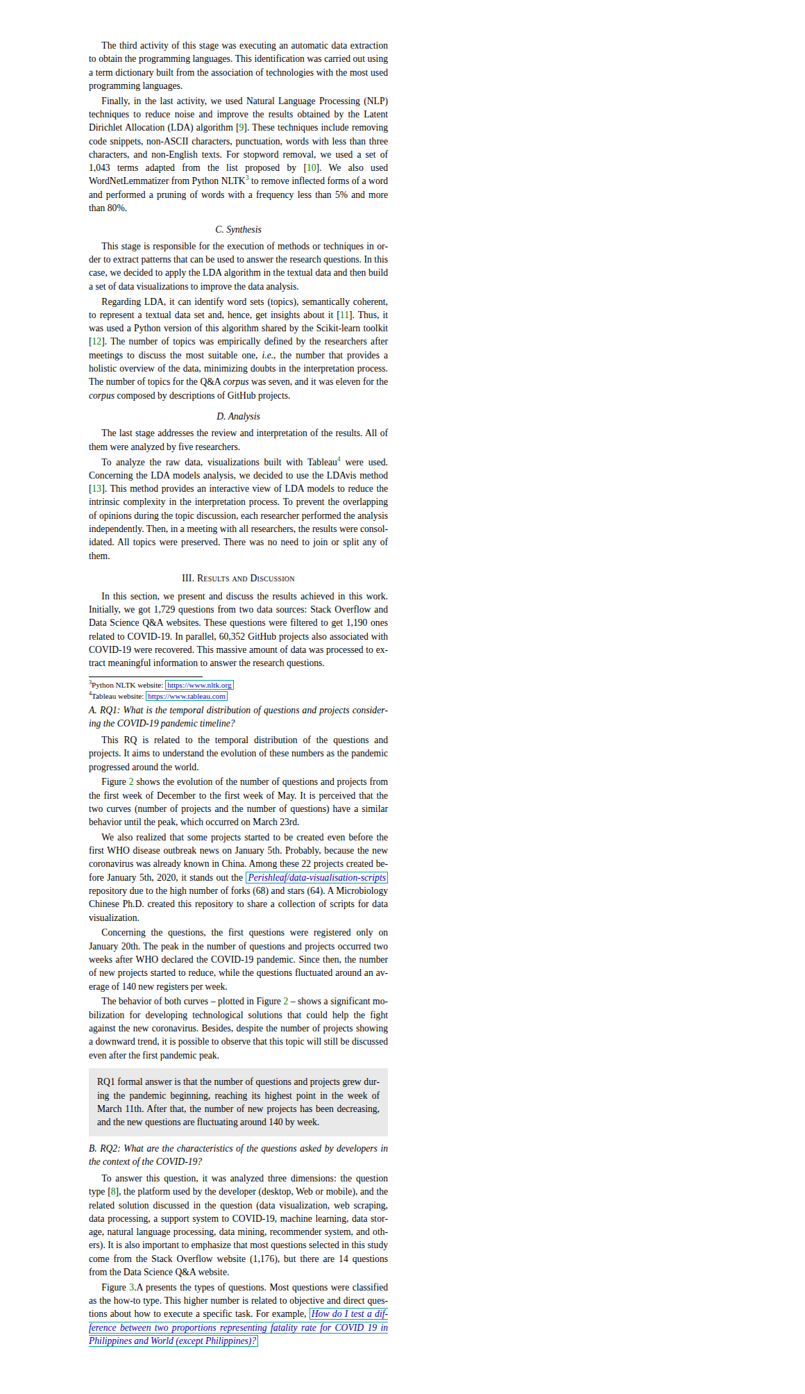The third activity of this stage was executing an automatic data extraction to obtain the programming languages. This identification was carried out using a term dictionary built from the association of technologies with the most used programming languages.
Finally, in the last activity, we used Natural Language Processing (NLP) techniques to reduce noise and improve the results obtained by the Latent Dirichlet Allocation (LDA) algorithm [9]. These techniques include removing code snippets, non-ASCII characters, punctuation, words with less than three characters, and non-English texts. For stopword removal, we used a set of 1,043 terms adapted from the list proposed by [10]. We also used WordNetLemmatizer from Python NLTK3 to remove inflected forms of a word and performed a pruning of words with a frequency less than 5% and more than 80%.
C. Synthesis
This stage is responsible for the execution of methods or techniques in order to extract patterns that can be used to answer the research questions. In this case, we decided to apply the LDA algorithm in the textual data and then build a set of data visualizations to improve the data analysis.
Regarding LDA, it can identify word sets (topics), semantically coherent, to represent a textual data set and, hence, get insights about it [11]. Thus, it was used a Python version of this algorithm shared by the Scikit-learn toolkit [12]. The number of topics was empirically defined by the researchers after meetings to discuss the most suitable one, i.e., the number that provides a holistic overview of the data, minimizing doubts in the interpretation process. The number of topics for the Q&A corpus was seven, and it was eleven for the corpus composed by descriptions of GitHub projects.
D. Analysis
The last stage addresses the review and interpretation of the results. All of them were analyzed by five researchers.
To analyze the raw data, visualizations built with Tableau4 were used. Concerning the LDA models analysis, we decided to use the LDAvis method [13]. This method provides an interactive view of LDA models to reduce the intrinsic complexity in the interpretation process. To prevent the overlapping of opinions during the topic discussion, each researcher performed the analysis independently. Then, in a meeting with all researchers, the results were consolidated. All topics were preserved. There was no need to join or split any of them.
III. Results and Discussion
In this section, we present and discuss the results achieved in this work. Initially, we got 1,729 questions from two data sources: Stack Overflow and Data Science Q&A websites. These questions were filtered to get 1,190 ones related to COVID-19. In parallel, 60,352 GitHub projects also associated with COVID-19 were recovered. This massive amount of data was processed to extract meaningful information to answer the research questions.
3Python NLTK website: https://www.nltk.org
4Tableau website: https://www.tableau.com
A. RQ1: What is the temporal distribution of questions and projects considering the COVID-19 pandemic timeline?
This RQ is related to the temporal distribution of the questions and projects. It aims to understand the evolution of these numbers as the pandemic progressed around the world.
Figure 2 shows the evolution of the number of questions and projects from the first week of December to the first week of May. It is perceived that the two curves (number of projects and the number of questions) have a similar behavior until the peak, which occurred on March 23rd.
We also realized that some projects started to be created even before the first WHO disease outbreak news on January 5th. Probably, because the new coronavirus was already known in China. Among these 22 projects created before January 5th, 2020, it stands out the Perishleaf/data-visualisation-scripts repository due to the high number of forks (68) and stars (64). A Microbiology Chinese Ph.D. created this repository to share a collection of scripts for data visualization.
Concerning the questions, the first questions were registered only on January 20th. The peak in the number of questions and projects occurred two weeks after WHO declared the COVID-19 pandemic. Since then, the number of new projects started to reduce, while the questions fluctuated around an average of 140 new registers per week.
The behavior of both curves – plotted in Figure 2 – shows a significant mobilization for developing technological solutions that could help the fight against the new coronavirus. Besides, despite the number of projects showing a downward trend, it is possible to observe that this topic will still be discussed even after the first pandemic peak.
RQ1 formal answer is that the number of questions and projects grew during the pandemic beginning, reaching its highest point in the week of March 11th. After that, the number of new projects has been decreasing, and the new questions are fluctuating around 140 by week.
B. RQ2: What are the characteristics of the questions asked by developers in the context of the COVID-19?
To answer this question, it was analyzed three dimensions: the question type [8], the platform used by the developer (desktop, Web or mobile), and the related solution discussed in the question (data visualization, web scraping, data processing, a support system to COVID-19, machine learning, data storage, natural language processing, data mining, recommender system, and others). It is also important to emphasize that most questions selected in this study come from the Stack Overflow website (1,176), but there are 14 questions from the Data Science Q&A website.
Figure 3.A presents the types of questions. Most questions were classified as the how-to type. This higher number is related to objective and direct questions about how to execute a specific task. For example, How do I test a difference between two proportions representing fatality rate for COVID 19 in Philippines and World (except Philippines)?